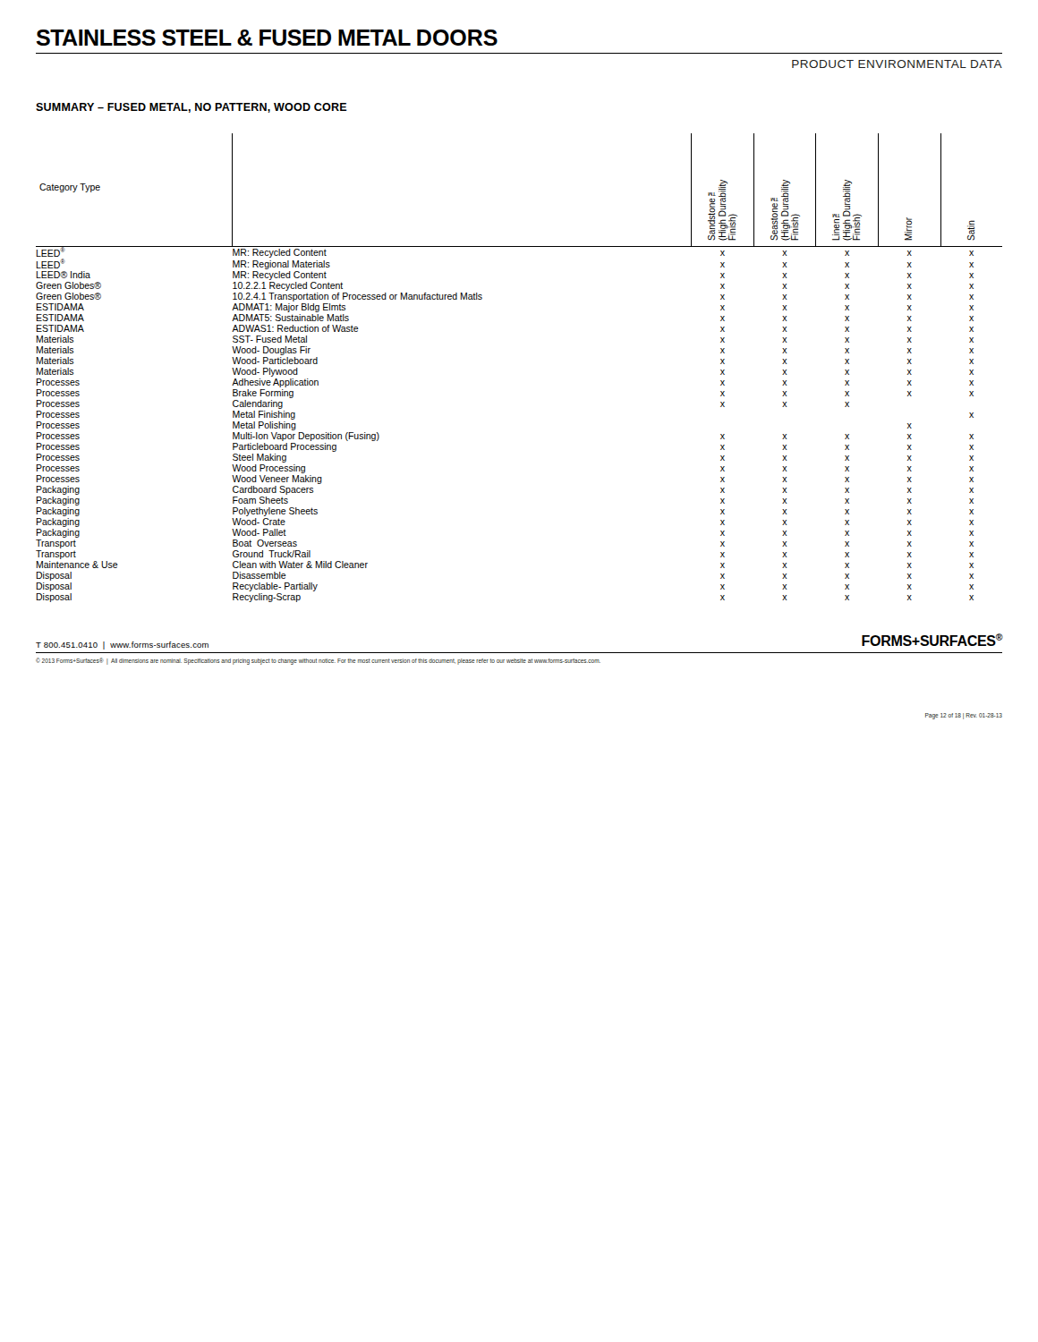STAINLESS STEEL & FUSED METAL DOORS
PRODUCT ENVIRONMENTAL DATA
SUMMARY – FUSED METAL, NO PATTERN, WOOD CORE
| Category Type | | Sandstone™ (High Durability Finish) | Seastone™ (High Durability Finish) | Linen™ (High Durability Finish) | Mirror | Satin |
| --- | --- | --- | --- | --- | --- | --- |
| LEED ® | MR: Recycled Content | x | x | x | x | x |
| LEED ® | MR: Regional Materials | x | x | x | x | x |
| LEED® India | MR: Recycled Content | x | x | x | x | x |
| Green Globes® | 10.2.2.1 Recycled Content | x | x | x | x | x |
| Green Globes® | 10.2.4.1 Transportation of Processed or Manufactured Matls | x | x | x | x | x |
| ESTIDAMA | ADMAT1: Major Bldg Elmts | x | x | x | x | x |
| ESTIDAMA | ADMAT5: Sustainable Matls | x | x | x | x | x |
| ESTIDAMA | ADWAS1: Reduction of Waste | x | x | x | x | x |
| Materials | SST- Fused Metal | x | x | x | x | x |
| Materials | Wood- Douglas Fir | x | x | x | x | x |
| Materials | Wood- Particleboard | x | x | x | x | x |
| Materials | Wood- Plywood | x | x | x | x | x |
| Processes | Adhesive Application | x | x | x | x | x |
| Processes | Brake Forming | x | x | x | x | x |
| Processes | Calendaring | x | x | x | | |
| Processes | Metal Finishing | | | | | x |
| Processes | Metal Polishing | | | | x | |
| Processes | Multi-Ion Vapor Deposition (Fusing) | x | x | x | x | x |
| Processes | Particleboard Processing | x | x | x | x | x |
| Processes | Steel Making | x | x | x | x | x |
| Processes | Wood Processing | x | x | x | x | x |
| Processes | Wood Veneer Making | x | x | x | x | x |
| Packaging | Cardboard Spacers | x | x | x | x | x |
| Packaging | Foam Sheets | x | x | x | x | x |
| Packaging | Polyethylene Sheets | x | x | x | x | x |
| Packaging | Wood- Crate | x | x | x | x | x |
| Packaging | Wood- Pallet | x | x | x | x | x |
| Transport | Boat Overseas | x | x | x | x | x |
| Transport | Ground Truck/Rail | x | x | x | x | x |
| Maintenance & Use | Clean with Water & Mild Cleaner | x | x | x | x | x |
| Disposal | Disassemble | x | x | x | x | x |
| Disposal | Recyclable- Partially | x | x | x | x | x |
| Disposal | Recycling-Scrap | x | x | x | x | x |
T 800.451.0410 | www.forms-surfaces.com
FORMS+SURFACES®
© 2013 Forms+Surfaces® | All dimensions are nominal. Specifications and pricing subject to change without notice. For the most current version of this document, please refer to our website at www.forms-surfaces.com.
Page 12 of 18 | Rev. 01-28-13